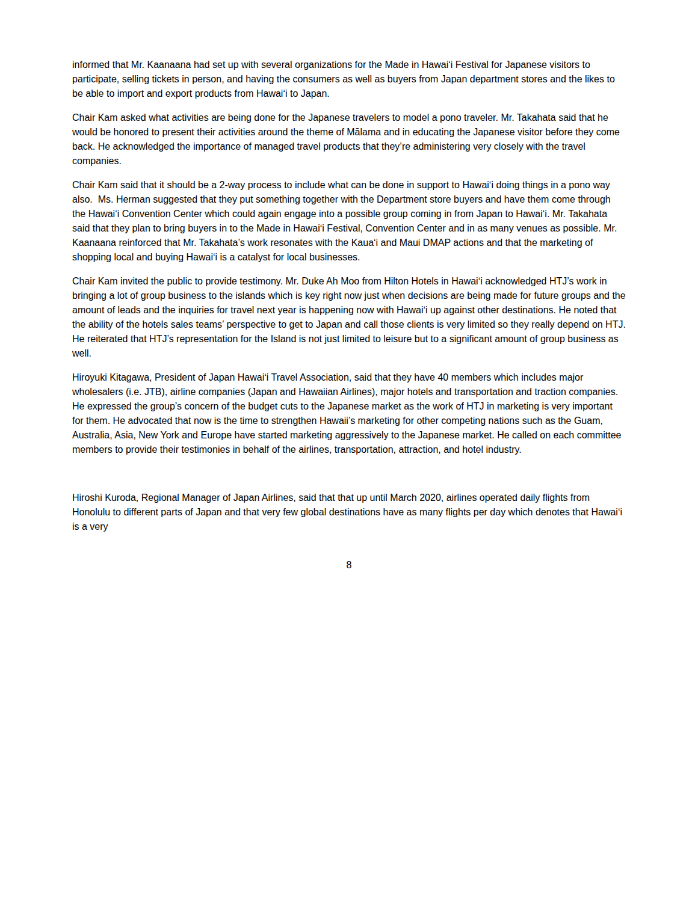informed that Mr. Kaanaana had set up with several organizations for the Made in Hawaiʻi Festival for Japanese visitors to participate, selling tickets in person, and having the consumers as well as buyers from Japan department stores and the likes to be able to import and export products from Hawaiʻi to Japan.
Chair Kam asked what activities are being done for the Japanese travelers to model a pono traveler. Mr. Takahata said that he would be honored to present their activities around the theme of Mālama and in educating the Japanese visitor before they come back. He acknowledged the importance of managed travel products that they’re administering very closely with the travel companies.
Chair Kam said that it should be a 2-way process to include what can be done in support to Hawaiʻi doing things in a pono way also. Ms. Herman suggested that they put something together with the Department store buyers and have them come through the Hawaiʻi Convention Center which could again engage into a possible group coming in from Japan to Hawaiʻi. Mr. Takahata said that they plan to bring buyers in to the Made in Hawaiʻi Festival, Convention Center and in as many venues as possible. Mr. Kaanaana reinforced that Mr. Takahata’s work resonates with the Kauaʻi and Maui DMAP actions and that the marketing of shopping local and buying Hawaiʻi is a catalyst for local businesses.
Chair Kam invited the public to provide testimony. Mr. Duke Ah Moo from Hilton Hotels in Hawaiʻi acknowledged HTJ’s work in bringing a lot of group business to the islands which is key right now just when decisions are being made for future groups and the amount of leads and the inquiries for travel next year is happening now with Hawaiʻi up against other destinations. He noted that the ability of the hotels sales teams’ perspective to get to Japan and call those clients is very limited so they really depend on HTJ. He reiterated that HTJ’s representation for the Island is not just limited to leisure but to a significant amount of group business as well.
Hiroyuki Kitagawa, President of Japan Hawaiʻi Travel Association, said that they have 40 members which includes major wholesalers (i.e. JTB), airline companies (Japan and Hawaiian Airlines), major hotels and transportation and traction companies. He expressed the group’s concern of the budget cuts to the Japanese market as the work of HTJ in marketing is very important for them. He advocated that now is the time to strengthen Hawaii’s marketing for other competing nations such as the Guam, Australia, Asia, New York and Europe have started marketing aggressively to the Japanese market. He called on each committee members to provide their testimonies in behalf of the airlines, transportation, attraction, and hotel industry.
Hiroshi Kuroda, Regional Manager of Japan Airlines, said that that up until March 2020, airlines operated daily flights from Honolulu to different parts of Japan and that very few global destinations have as many flights per day which denotes that Hawaiʻi is a very
8